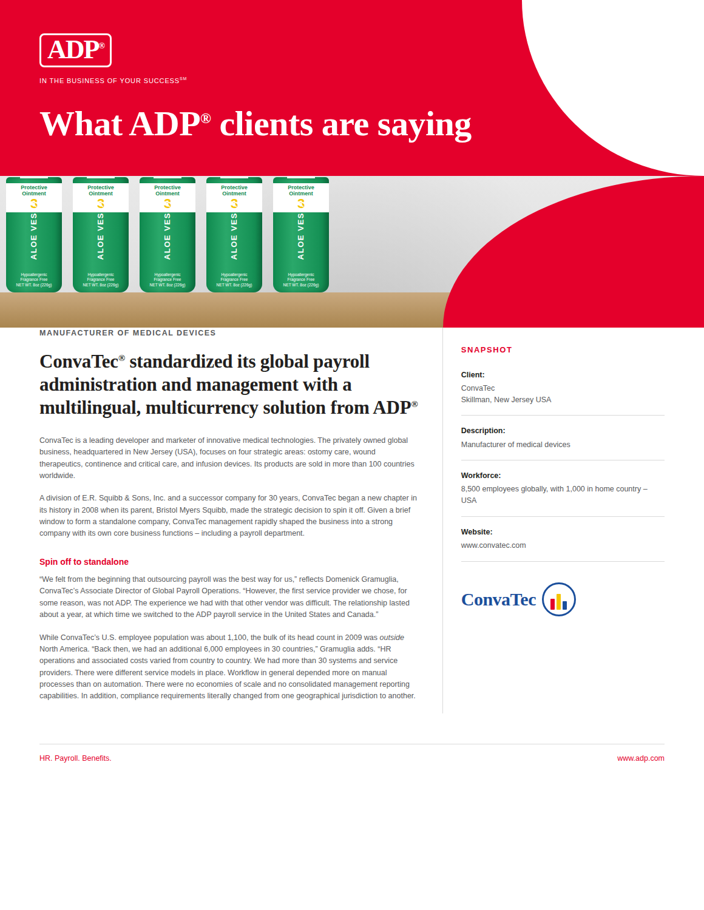ADP®
In the business of your successSM
What ADP® clients are saying
Protective
Ointment
3
ALOE VESTA
Hypoallergenic
Fragrance Free
NET WT. 8oz (226g)
Protective
Ointment
3
ALOE VESTA
Hypoallergenic
Fragrance Free
NET WT. 8oz (226g)
Protective
Ointment
3
ALOE VESTA
Hypoallergenic
Fragrance Free
NET WT. 8oz (226g)
Protective
Ointment
3
ALOE VESTA
Hypoallergenic
Fragrance Free
NET WT. 8oz (226g)
Protective
Ointment
3
ALOE VESTA
Hypoallergenic
Fragrance Free
NET WT. 8oz (226g)
Manufacturer of medical devices
ConvaTec® standardized its global payroll administration and management with a multilingual, multicurrency solution from ADP®
ConvaTec is a leading developer and marketer of innovative medical technologies. The privately owned global business, headquartered in New Jersey (USA), focuses on four strategic areas: ostomy care, wound therapeutics, continence and critical care, and infusion devices. Its products are sold in more than 100 countries worldwide.
A division of E.R. Squibb & Sons, Inc. and a successor company for 30 years, ConvaTec began a new chapter in its history in 2008 when its parent, Bristol Myers Squibb, made the strategic decision to spin it off. Given a brief window to form a standalone company, ConvaTec management rapidly shaped the business into a strong company with its own core business functions – including a payroll department.
Spin off to standalone
“We felt from the beginning that outsourcing payroll was the best way for us,” reflects Domenick Gramuglia, ConvaTec’s Associate Director of Global Payroll Operations. “However, the first service provider we chose, for some reason, was not ADP. The experience we had with that other vendor was difficult. The relationship lasted about a year, at which time we switched to the ADP payroll service in the United States and Canada.”
While ConvaTec’s U.S. employee population was about 1,100, the bulk of its head count in 2009 was outside North America. “Back then, we had an additional 6,000 employees in 30 countries,” Gramuglia adds. “HR operations and associated costs varied from country to country. We had more than 30 systems and service providers. There were different service models in place. Workflow in general depended more on manual processes than on automation. There were no economies of scale and no consolidated management reporting capabilities. In addition, compliance requirements literally changed from one geographical jurisdiction to another.
Snapshot
Client:
ConvaTec
Skillman, New Jersey USA
Description:
Manufacturer of medical devices
Workforce:
8,500 employees globally, with 1,000 in home country – USA
Website:
www.convatec.com
ConvaTec
HR. Payroll. Benefits. www.adp.com